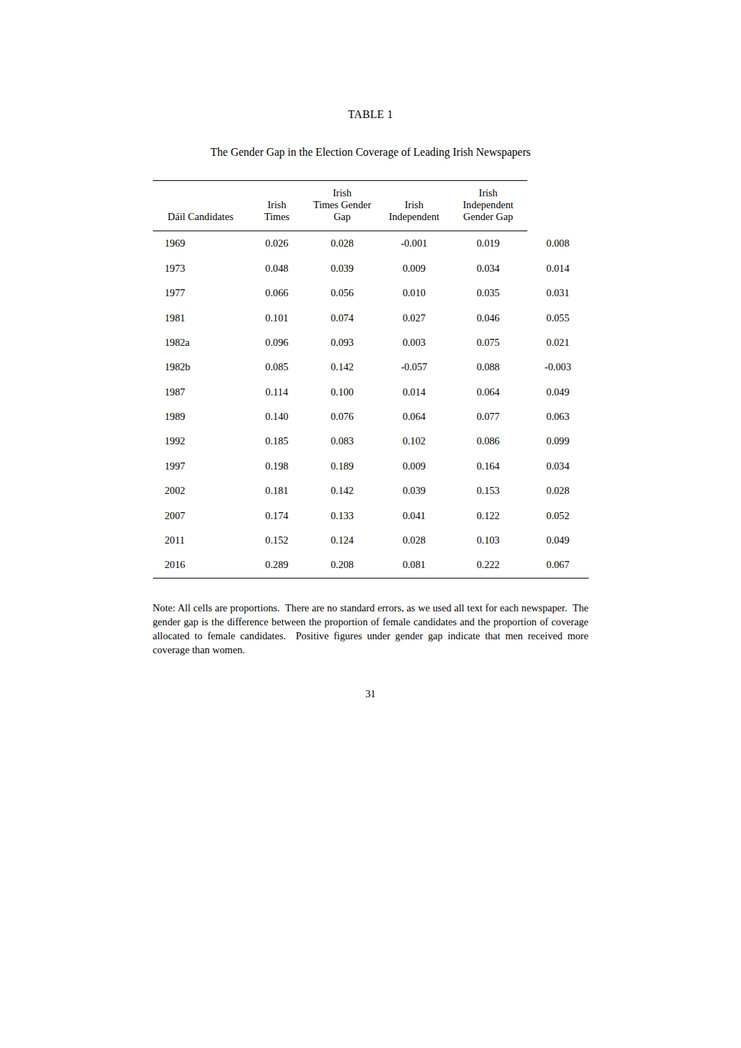TABLE 1
The Gender Gap in the Election Coverage of Leading Irish Newspapers
| Dáil Candidates | Irish Times | Irish Times Gender Gap | Irish Independent | Irish Independent Gender Gap |
| --- | --- | --- | --- | --- |
| 1969 | 0.026 | 0.028 | -0.001 | 0.019 | 0.008 |
| 1973 | 0.048 | 0.039 | 0.009 | 0.034 | 0.014 |
| 1977 | 0.066 | 0.056 | 0.010 | 0.035 | 0.031 |
| 1981 | 0.101 | 0.074 | 0.027 | 0.046 | 0.055 |
| 1982a | 0.096 | 0.093 | 0.003 | 0.075 | 0.021 |
| 1982b | 0.085 | 0.142 | -0.057 | 0.088 | -0.003 |
| 1987 | 0.114 | 0.100 | 0.014 | 0.064 | 0.049 |
| 1989 | 0.140 | 0.076 | 0.064 | 0.077 | 0.063 |
| 1992 | 0.185 | 0.083 | 0.102 | 0.086 | 0.099 |
| 1997 | 0.198 | 0.189 | 0.009 | 0.164 | 0.034 |
| 2002 | 0.181 | 0.142 | 0.039 | 0.153 | 0.028 |
| 2007 | 0.174 | 0.133 | 0.041 | 0.122 | 0.052 |
| 2011 | 0.152 | 0.124 | 0.028 | 0.103 | 0.049 |
| 2016 | 0.289 | 0.208 | 0.081 | 0.222 | 0.067 |
Note: All cells are proportions. There are no standard errors, as we used all text for each newspaper. The gender gap is the difference between the proportion of female candidates and the proportion of coverage allocated to female candidates. Positive figures under gender gap indicate that men received more coverage than women.
31